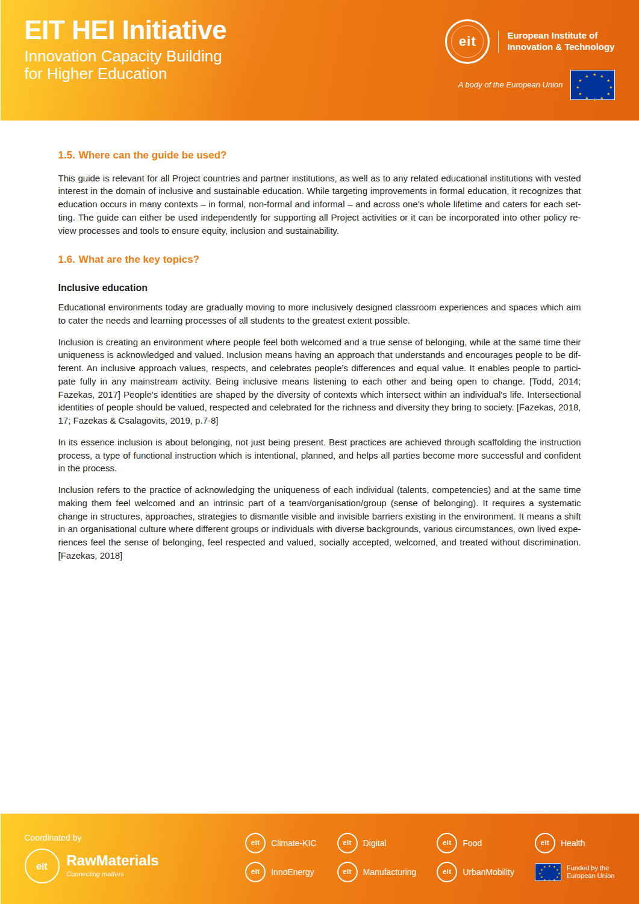EIT HEI Initiative
Innovation Capacity Building
for Higher Education
eit
European Institute of
Innovation & Technology
A body of the European Union
★★★★ ★★★★ ★★★★
1.5. Where can the guide be used?
This guide is relevant for all Project countries and partner institutions, as well as to any related educational institutions with vested interest in the domain of inclusive and sustainable education. While targeting improvements in formal education, it recognizes that education occurs in many contexts – in formal, non-formal and informal – and across one’s whole lifetime and caters for each setting. The guide can either be used independently for supporting all Project activities or it can be incorporated into other policy review processes and tools to ensure equity, inclusion and sustainability.
1.6. What are the key topics?
Inclusive education
Educational environments today are gradually moving to more inclusively designed classroom experiences and spaces which aim to cater the needs and learning processes of all students to the greatest extent possible.
Inclusion is creating an environment where people feel both welcomed and a true sense of belonging, while at the same time their uniqueness is acknowledged and valued. Inclusion means having an approach that understands and encourages people to be different. An inclusive approach values, respects, and celebrates people’s differences and equal value. It enables people to participate fully in any mainstream activity. Being inclusive means listening to each other and being open to change. [Todd, 2014; Fazekas, 2017] People's identities are shaped by the diversity of contexts which intersect within an individual's life. Intersectional identities of people should be valued, respected and celebrated for the richness and diversity they bring to society. [Fazekas, 2018, 17; Fazekas & Csalagovits, 2019, p.7-8]
In its essence inclusion is about belonging, not just being present. Best practices are achieved through scaffolding the instruction process, a type of functional instruction which is intentional, planned, and helps all parties become more successful and confident in the process.
Inclusion refers to the practice of acknowledging the uniqueness of each individual (talents, competencies) and at the same time making them feel welcomed and an intrinsic part of a team/organisation/group (sense of belonging). It requires a systematic change in structures, approaches, strategies to dismantle visible and invisible barriers existing in the environment. It means a shift in an organisational culture where different groups or individuals with diverse backgrounds, various circumstances, own lived experiences feel the sense of belonging, feel respected and valued, socially accepted, welcomed, and treated without discrimination. [Fazekas, 2018]
Coordinated by
eit
RawMaterials
Connecting matters
eit Climate-KIC
eit Digital
eit Food
eit Health
eit InnoEnergy
eit Manufacturing
eit UrbanMobility
★★★★ ★★★★ ★★★★
Funded by the
European Union